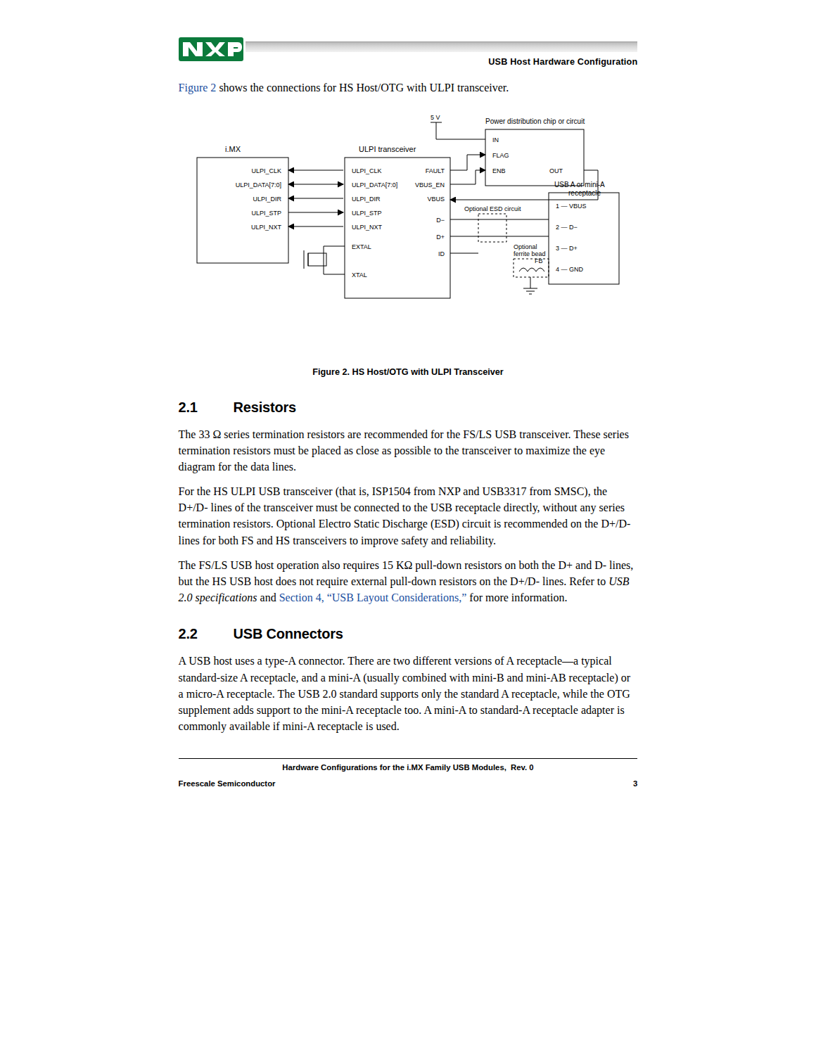USB Host Hardware Configuration
Figure 2 shows the connections for HS Host/OTG with ULPI transceiver.
i.MX ULPI_CLK ULPI_DATA[7:0] ULPI_DIR ULPI_STP ULPI_NXT ULPI transceiver ULPI_CLK ULPI_DATA[7:0] ULPI_DIR ULPI_STP ULPI_NXT EXTAL XTAL FAULT VBUS_EN VBUS D− D+ ID IN FLAG ENB OUT Power distribution chip or circuit 5 V USB A or mini-A receptacle 1 — VBUS 2 — D− 3 — D+ 4 — GND Optional ESD circuit Optional ferrite bead FB
Figure 2. HS Host/OTG with ULPI Transceiver
2.1 Resistors
The 33 Ω series termination resistors are recommended for the FS/LS USB transceiver. These series termination resistors must be placed as close as possible to the transceiver to maximize the eye diagram for the data lines.
For the HS ULPI USB transceiver (that is, ISP1504 from NXP and USB3317 from SMSC), the D+/D- lines of the transceiver must be connected to the USB receptacle directly, without any series termination resistors. Optional Electro Static Discharge (ESD) circuit is recommended on the D+/D- lines for both FS and HS transceivers to improve safety and reliability.
The FS/LS USB host operation also requires 15 KΩ pull-down resistors on both the D+ and D- lines, but the HS USB host does not require external pull-down resistors on the D+/D- lines. Refer to USB 2.0 specifications and Section 4, “USB Layout Considerations,” for more information.
2.2 USB Connectors
A USB host uses a type-A connector. There are two different versions of A receptacle—a typical standard-size A receptacle, and a mini-A (usually combined with mini-B and mini-AB receptacle) or a micro-A receptacle. The USB 2.0 standard supports only the standard A receptacle, while the OTG supplement adds support to the mini-A receptacle too. A mini-A to standard-A receptacle adapter is commonly available if mini-A receptacle is used.
Hardware Configurations for the i.MX Family USB Modules, Rev. 0
Freescale Semiconductor 3